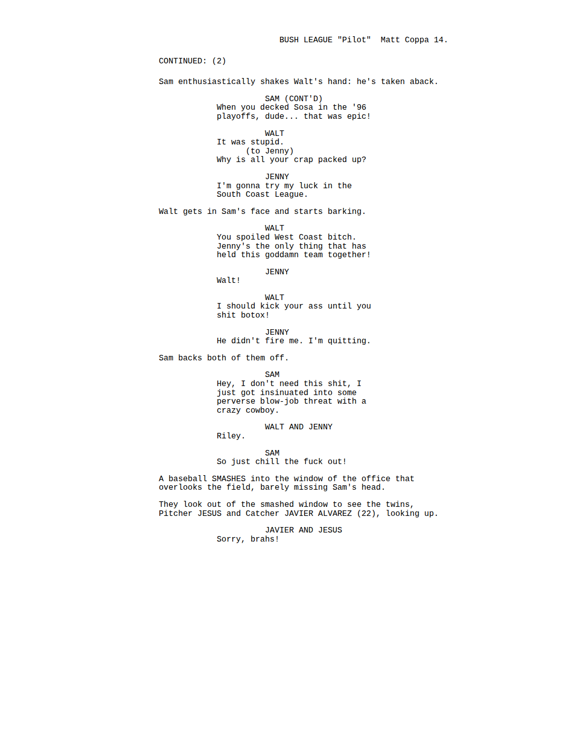BUSH LEAGUE "Pilot" Matt Coppa 14.
CONTINUED: (2)
Sam enthusiastically shakes Walt's hand: he's taken aback.
SAM (CONT'D)
When you decked Sosa in the '96 playoffs, dude... that was epic!
WALT
It was stupid.
(to Jenny)
Why is all your crap packed up?
JENNY
I'm gonna try my luck in the South Coast League.
Walt gets in Sam's face and starts barking.
WALT
You spoiled West Coast bitch. Jenny's the only thing that has held this goddamn team together!
JENNY
Walt!
WALT
I should kick your ass until you shit botox!
JENNY
He didn't fire me. I'm quitting.
Sam backs both of them off.
SAM
Hey, I don't need this shit, I just got insinuated into some perverse blow-job threat with a crazy cowboy.
WALT AND JENNY
Riley.
SAM
So just chill the fuck out!
A baseball SMASHES into the window of the office that overlooks the field, barely missing Sam's head.
They look out of the smashed window to see the twins, Pitcher JESUS and Catcher JAVIER ALVAREZ (22), looking up.
JAVIER AND JESUS
Sorry, brahs!